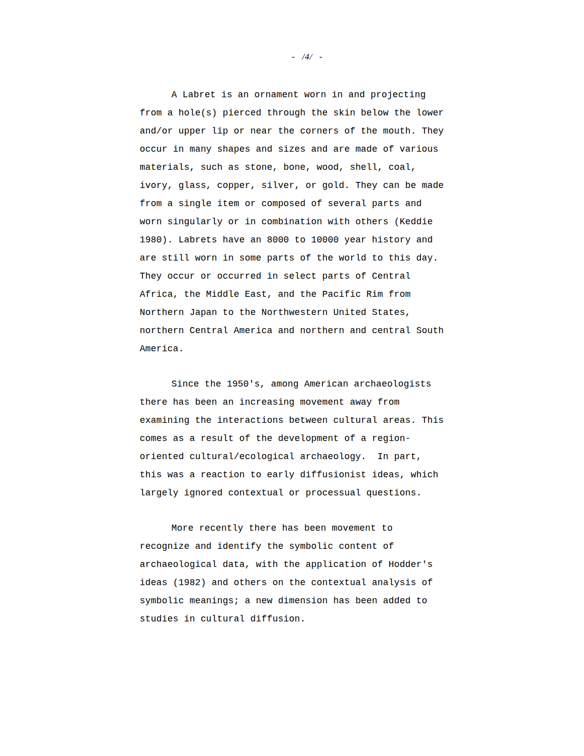- /4/ -
A Labret is an ornament worn in and projecting from a hole(s) pierced through the skin below the lower and/or upper lip or near the corners of the mouth. They occur in many shapes and sizes and are made of various materials, such as stone, bone, wood, shell, coal, ivory, glass, copper, silver, or gold. They can be made from a single item or composed of several parts and worn singularly or in combination with others (Keddie 1980). Labrets have an 8000 to 10000 year history and are still worn in some parts of the world to this day. They occur or occurred in select parts of Central Africa, the Middle East, and the Pacific Rim from Northern Japan to the Northwestern United States, northern Central America and northern and central South America.
Since the 1950's, among American archaeologists there has been an increasing movement away from examining the interactions between cultural areas. This comes as a result of the development of a region-oriented cultural/ecological archaeology. In part, this was a reaction to early diffusionist ideas, which largely ignored contextual or processual questions.
More recently there has been movement to recognize and identify the symbolic content of archaeological data, with the application of Hodder's ideas (1982) and others on the contextual analysis of symbolic meanings; a new dimension has been added to studies in cultural diffusion.